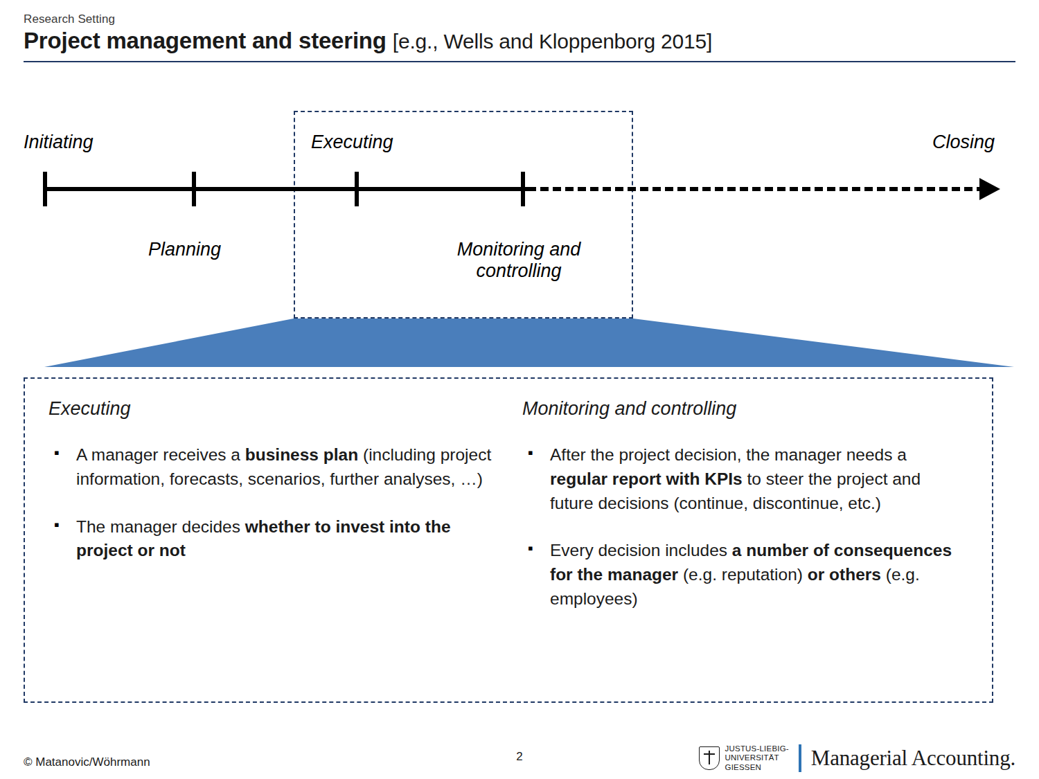Research Setting
Project management and steering [e.g., Wells and Kloppenborg 2015]
Initiating Executing Closing
Planning Monitoring and controlling
Executing
A manager receives a business plan (including project information, forecasts, scenarios, further analyses, …)
The manager decides whether to invest into the project or not
Monitoring and controlling
After the project decision, the manager needs a regular report with KPIs to steer the project and future decisions (continue, discontinue, etc.)
Every decision includes a number of consequences for the manager (e.g. reputation) or others (e.g. employees)
© Matanovic/Wöhrmann
2
JUSTUS-LIEBIG-
UNIVERSITÄT
GIESSEN
Managerial Accounting.